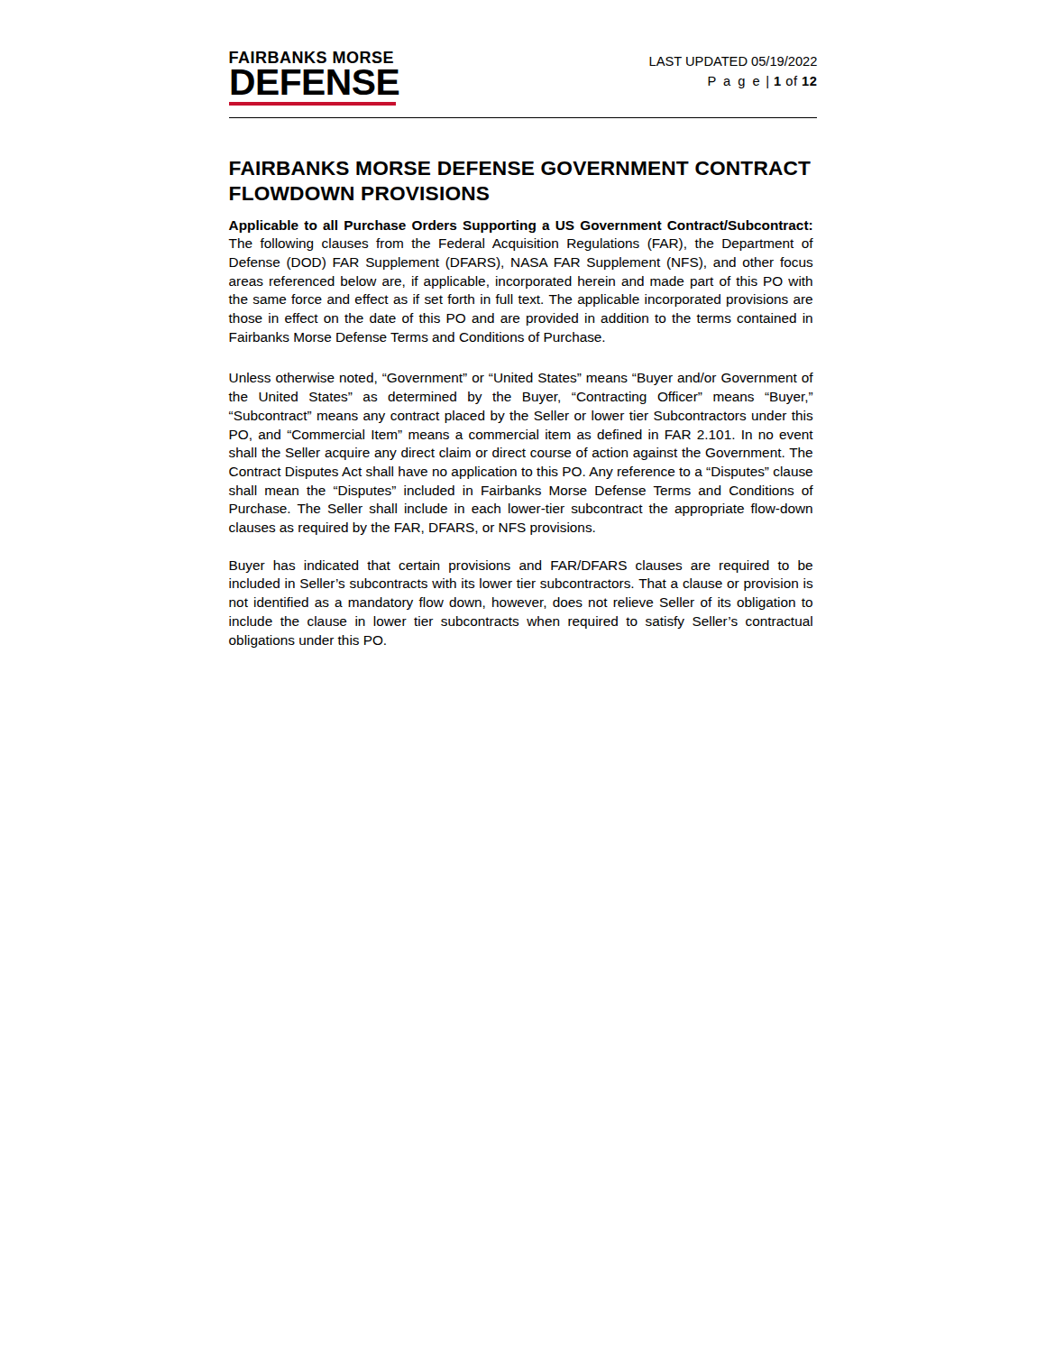FAIRBANKS MORSE DEFENSE
LAST UPDATED 05/19/2022
P a g e | 1 of 12
FAIRBANKS MORSE DEFENSE GOVERNMENT CONTRACT FLOWDOWN PROVISIONS
Applicable to all Purchase Orders Supporting a US Government Contract/Subcontract: The following clauses from the Federal Acquisition Regulations (FAR), the Department of Defense (DOD) FAR Supplement (DFARS), NASA FAR Supplement (NFS), and other focus areas referenced below are, if applicable, incorporated herein and made part of this PO with the same force and effect as if set forth in full text. The applicable incorporated provisions are those in effect on the date of this PO and are provided in addition to the terms contained in Fairbanks Morse Defense Terms and Conditions of Purchase.
Unless otherwise noted, “Government” or “United States” means “Buyer and/or Government of the United States” as determined by the Buyer, “Contracting Officer” means “Buyer,” “Subcontract” means any contract placed by the Seller or lower tier Subcontractors under this PO, and “Commercial Item” means a commercial item as defined in FAR 2.101. In no event shall the Seller acquire any direct claim or direct course of action against the Government. The Contract Disputes Act shall have no application to this PO. Any reference to a “Disputes” clause shall mean the “Disputes” included in Fairbanks Morse Defense Terms and Conditions of Purchase. The Seller shall include in each lower-tier subcontract the appropriate flow-down clauses as required by the FAR, DFARS, or NFS provisions.
Buyer has indicated that certain provisions and FAR/DFARS clauses are required to be included in Seller’s subcontracts with its lower tier subcontractors. That a clause or provision is not identified as a mandatory flow down, however, does not relieve Seller of its obligation to include the clause in lower tier subcontracts when required to satisfy Seller’s contractual obligations under this PO.